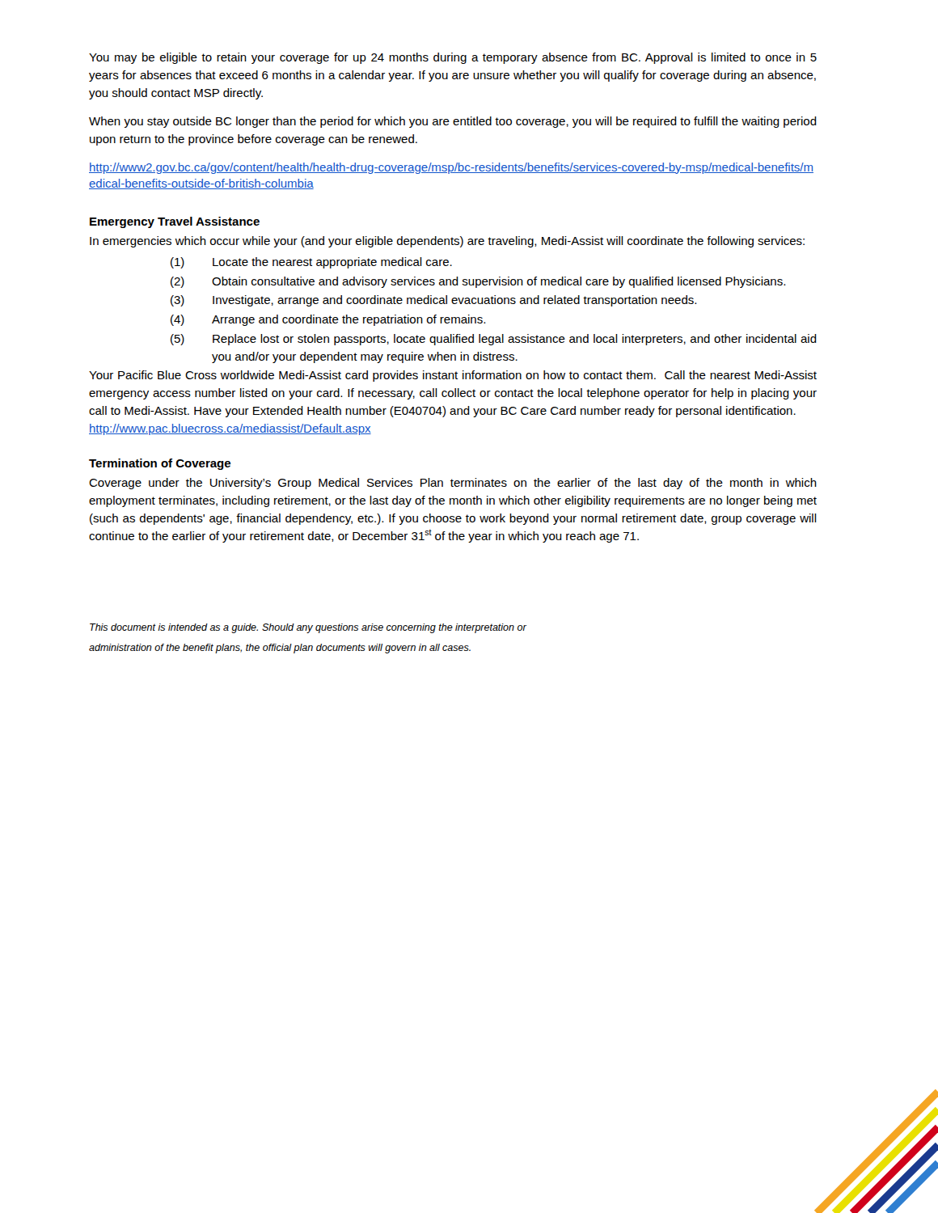You may be eligible to retain your coverage for up 24 months during a temporary absence from BC. Approval is limited to once in 5 years for absences that exceed 6 months in a calendar year. If you are unsure whether you will qualify for coverage during an absence, you should contact MSP directly.
When you stay outside BC longer than the period for which you are entitled too coverage, you will be required to fulfill the waiting period upon return to the province before coverage can be renewed.
http://www2.gov.bc.ca/gov/content/health/health-drug-coverage/msp/bc-residents/benefits/services-covered-by-msp/medical-benefits/medical-benefits-outside-of-british-columbia
Emergency Travel Assistance
In emergencies which occur while your (and your eligible dependents) are traveling, Medi-Assist will coordinate the following services:
(1) Locate the nearest appropriate medical care.
(2) Obtain consultative and advisory services and supervision of medical care by qualified licensed Physicians.
(3) Investigate, arrange and coordinate medical evacuations and related transportation needs.
(4) Arrange and coordinate the repatriation of remains.
(5) Replace lost or stolen passports, locate qualified legal assistance and local interpreters, and other incidental aid you and/or your dependent may require when in distress.
Your Pacific Blue Cross worldwide Medi-Assist card provides instant information on how to contact them. Call the nearest Medi-Assist emergency access number listed on your card. If necessary, call collect or contact the local telephone operator for help in placing your call to Medi-Assist. Have your Extended Health number (E040704) and your BC Care Card number ready for personal identification.
http://www.pac.bluecross.ca/mediassist/Default.aspx
Termination of Coverage
Coverage under the University’s Group Medical Services Plan terminates on the earlier of the last day of the month in which employment terminates, including retirement, or the last day of the month in which other eligibility requirements are no longer being met (such as dependents' age, financial dependency, etc.). If you choose to work beyond your normal retirement date, group coverage will continue to the earlier of your retirement date, or December 31st of the year in which you reach age 71.
This document is intended as a guide. Should any questions arise concerning the interpretation or
administration of the benefit plans, the official plan documents will govern in all cases.